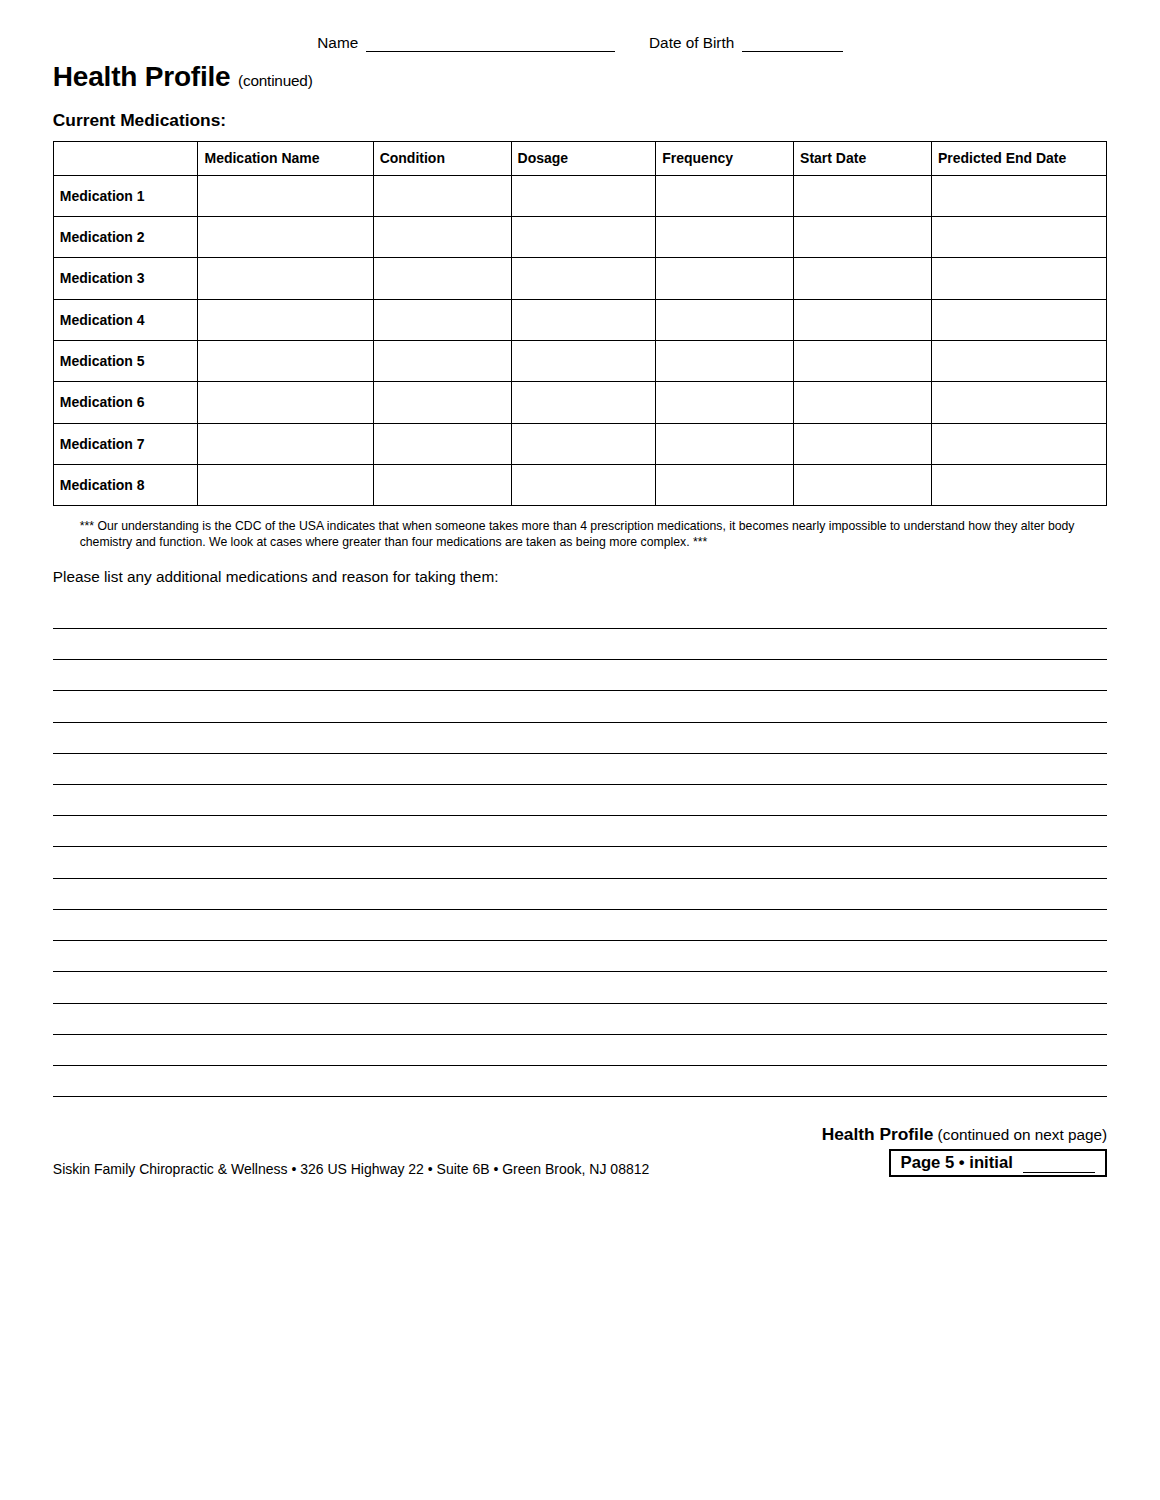Name Date of Birth
Health Profile (continued)
Current Medications:
| | Medication Name | Condition | Dosage | Frequency | Start Date | Predicted End Date |
| --- | --- | --- | --- | --- | --- | --- |
| Medication 1 | | | | | | |
| Medication 2 | | | | | | |
| Medication 3 | | | | | | |
| Medication 4 | | | | | | |
| Medication 5 | | | | | | |
| Medication 6 | | | | | | |
| Medication 7 | | | | | | |
| Medication 8 | | | | | | |
*** Our understanding is the CDC of the USA indicates that when someone takes more than 4 prescription medications, it becomes nearly impossible to understand how they alter body chemistry and function. We look at cases where greater than four medications are taken as being more complex. ***
Please list any additional medications and reason for taking them:
Health Profile (continued on next page)
Siskin Family Chiropractic & Wellness • 326 US Highway 22 • Suite 6B • Green Brook, NJ 08812
Page 5 • initial